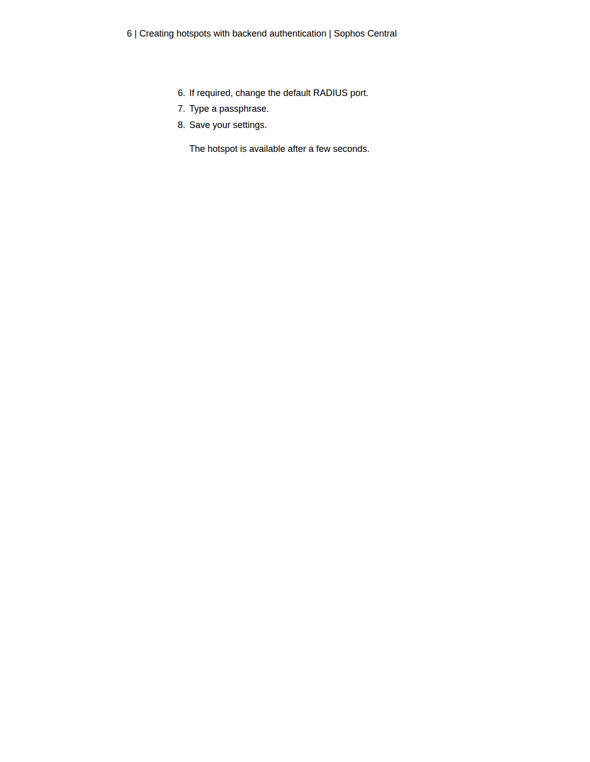6 | Creating hotspots with backend authentication | Sophos Central
6. If required, change the default RADIUS port.
7. Type a passphrase.
8. Save your settings.
The hotspot is available after a few seconds.